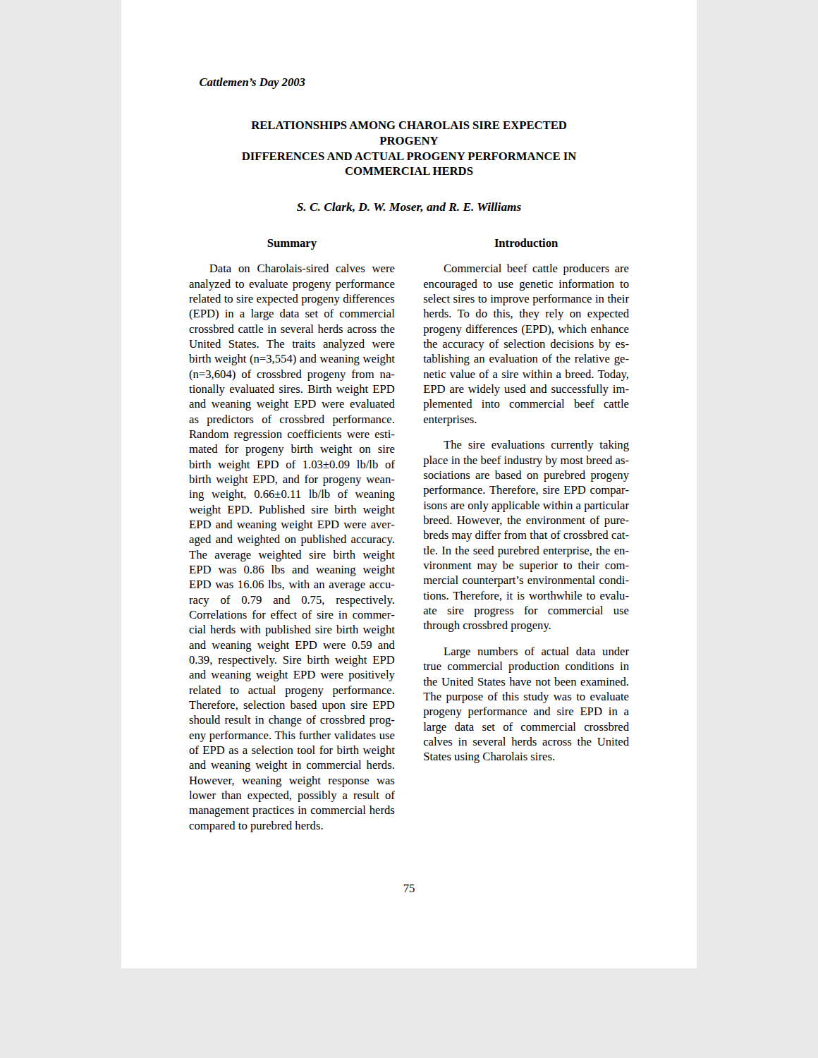Cattlemen’s Day 2003
Relationships Among Charolais Sire Expected Progeny
Differences and Actual Progeny Performance in
Commercial Herds
S. C. Clark, D. W. Moser, and R. E. Williams
Summary
Data on Charolais-sired calves were analyzed to evaluate progeny performance related to sire expected progeny differences (EPD) in a large data set of commercial crossbred cattle in several herds across the United States. The traits analyzed were birth weight (n=3,554) and weaning weight (n=3,604) of crossbred progeny from nationally evaluated sires. Birth weight EPD and weaning weight EPD were evaluated as predictors of crossbred performance. Random regression coefficients were estimated for progeny birth weight on sire birth weight EPD of 1.03±0.09 lb/lb of birth weight EPD, and for progeny weaning weight, 0.66±0.11 lb/lb of weaning weight EPD. Published sire birth weight EPD and weaning weight EPD were averaged and weighted on published accuracy. The average weighted sire birth weight EPD was 0.86 lbs and weaning weight EPD was 16.06 lbs, with an average accuracy of 0.79 and 0.75, respectively. Correlations for effect of sire in commercial herds with published sire birth weight and weaning weight EPD were 0.59 and 0.39, respectively. Sire birth weight EPD and weaning weight EPD were positively related to actual progeny performance. Therefore, selection based upon sire EPD should result in change of crossbred progeny performance. This further validates use of EPD as a selection tool for birth weight and weaning weight in commercial herds. However, weaning weight response was lower than expected, possibly a result of management practices in commercial herds compared to purebred herds.
Introduction
Commercial beef cattle producers are encouraged to use genetic information to select sires to improve performance in their herds. To do this, they rely on expected progeny differences (EPD), which enhance the accuracy of selection decisions by establishing an evaluation of the relative genetic value of a sire within a breed. Today, EPD are widely used and successfully implemented into commercial beef cattle enterprises.
The sire evaluations currently taking place in the beef industry by most breed associations are based on purebred progeny performance. Therefore, sire EPD comparisons are only applicable within a particular breed. However, the environment of purebreds may differ from that of crossbred cattle. In the seed purebred enterprise, the environment may be superior to their commercial counterpart’s environmental conditions. Therefore, it is worthwhile to evaluate sire progress for commercial use through crossbred progeny.
Large numbers of actual data under true commercial production conditions in the United States have not been examined. The purpose of this study was to evaluate progeny performance and sire EPD in a large data set of commercial crossbred calves in several herds across the United States using Charolais sires.
75